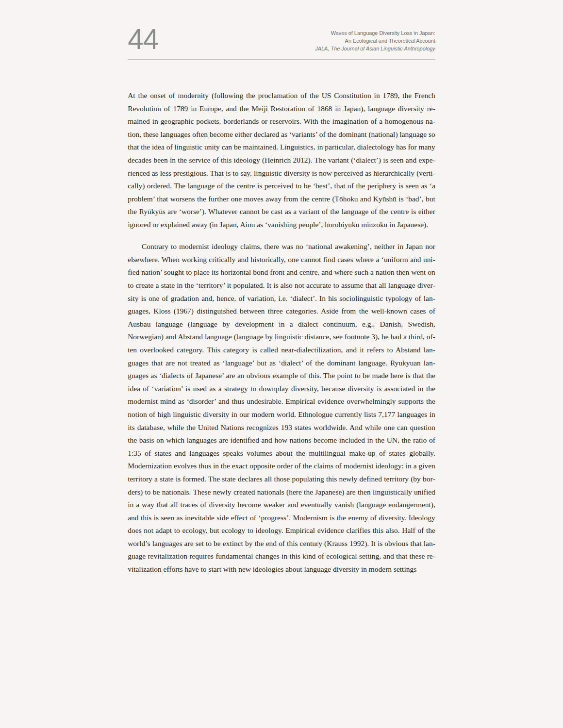44
Waves of Language Diversity Loss in Japan:
An Ecological and Theoretical Account
JALA, The Journal of Asian Linguistic Anthropology
At the onset of modernity (following the proclamation of the US Constitution in 1789, the French Revolution of 1789 in Europe, and the Meiji Restoration of 1868 in Japan), language diversity remained in geographic pockets, borderlands or reservoirs. With the imagination of a homogenous nation, these languages often become either declared as ‘variants’ of the dominant (national) language so that the idea of linguistic unity can be maintained. Linguistics, in particular, dialectology has for many decades been in the service of this ideology (Heinrich 2012). The variant (‘dialect’) is seen and experienced as less prestigious. That is to say, linguistic diversity is now perceived as hierarchically (vertically) ordered. The language of the centre is perceived to be ‘best’, that of the periphery is seen as ‘a problem’ that worsens the further one moves away from the centre (Tōhoku and Kyūshū is ‘bad’, but the Ryūkyūs are ‘worse’). Whatever cannot be cast as a variant of the language of the centre is either ignored or explained away (in Japan, Ainu as ‘vanishing people’, horobiyuku minzoku in Japanese).
Contrary to modernist ideology claims, there was no ‘national awakening’, neither in Japan nor elsewhere. When working critically and historically, one cannot find cases where a ‘uniform and unified nation’ sought to place its horizontal bond front and centre, and where such a nation then went on to create a state in the ‘territory’ it populated. It is also not accurate to assume that all language diversity is one of gradation and, hence, of variation, i.e. ‘dialect’. In his sociolinguistic typology of languages, Kloss (1967) distinguished between three categories. Aside from the well-known cases of Ausbau language (language by development in a dialect continuum, e.g., Danish, Swedish, Norwegian) and Abstand language (language by linguistic distance, see footnote 3), he had a third, often overlooked category. This category is called near-dialectilization, and it refers to Abstand languages that are not treated as ‘language’ but as ‘dialect’ of the dominant language. Ryukyuan languages as ‘dialects of Japanese’ are an obvious example of this. The point to be made here is that the idea of ‘variation’ is used as a strategy to downplay diversity, because diversity is associated in the modernist mind as ‘disorder’ and thus undesirable. Empirical evidence overwhelmingly supports the notion of high linguistic diversity in our modern world. Ethnologue currently lists 7,177 languages in its database, while the United Nations recognizes 193 states worldwide. And while one can question the basis on which languages are identified and how nations become included in the UN, the ratio of 1:35 of states and languages speaks volumes about the multilingual make-up of states globally. Modernization evolves thus in the exact opposite order of the claims of modernist ideology: in a given territory a state is formed. The state declares all those populating this newly defined territory (by borders) to be nationals. These newly created nationals (here the Japanese) are then linguistically unified in a way that all traces of diversity become weaker and eventually vanish (language endangerment), and this is seen as inevitable side effect of ‘progress’. Modernism is the enemy of diversity. Ideology does not adapt to ecology, but ecology to ideology. Empirical evidence clarifies this also. Half of the world’s languages are set to be extinct by the end of this century (Krauss 1992). It is obvious that language revitalization requires fundamental changes in this kind of ecological setting, and that these revitalization efforts have to start with new ideologies about language diversity in modern settings